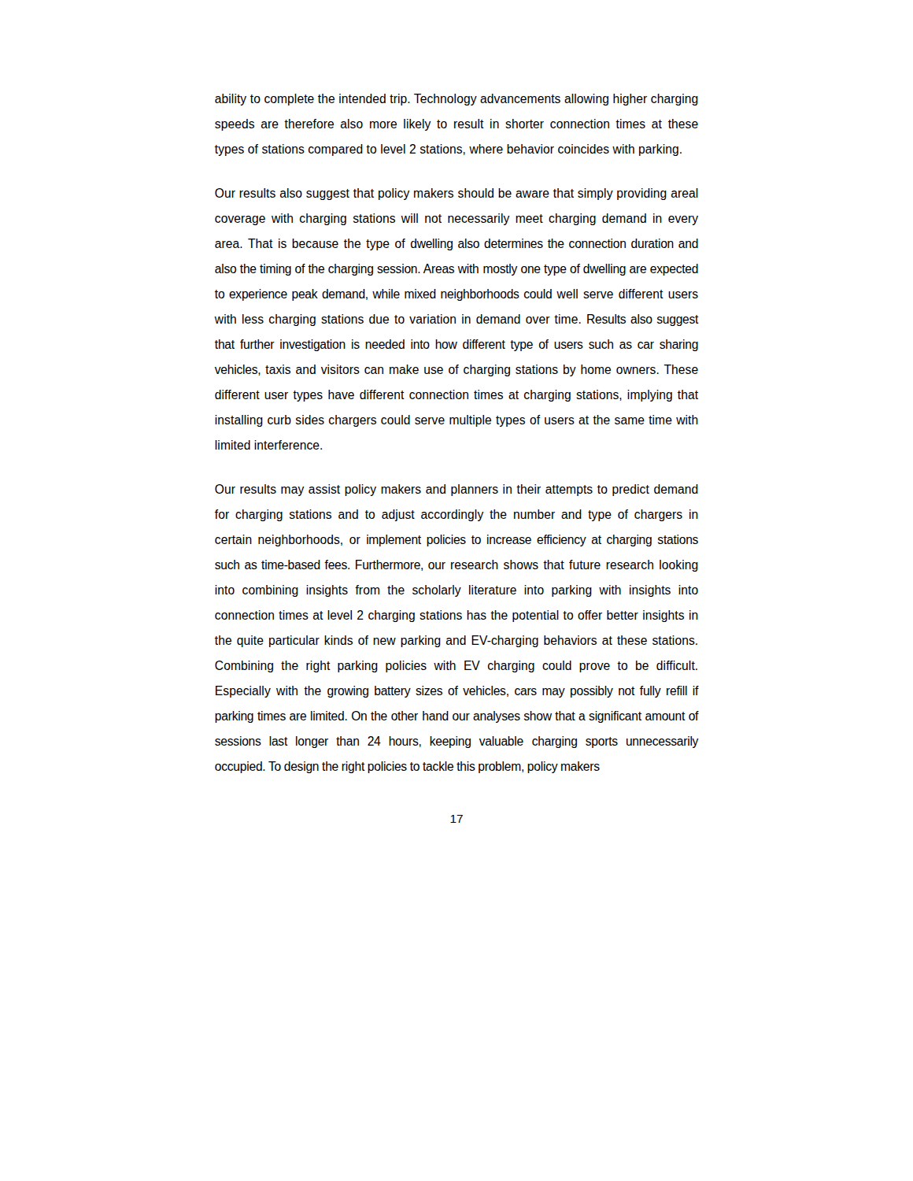ability to complete the intended trip. Technology advancements allowing higher charging speeds are therefore also more likely to result in shorter connection times at these types of stations compared to level 2 stations, where behavior coincides with parking.
Our results also suggest that policy makers should be aware that simply providing areal coverage with charging stations will not necessarily meet charging demand in every area. That is because the type of dwelling also determines the connection duration and also the timing of the charging session. Areas with mostly one type of dwelling are expected to experience peak demand, while mixed neighborhoods could well serve different users with less charging stations due to variation in demand over time. Results also suggest that further investigation is needed into how different type of users such as car sharing vehicles, taxis and visitors can make use of charging stations by home owners. These different user types have different connection times at charging stations, implying that installing curb sides chargers could serve multiple types of users at the same time with limited interference.
Our results may assist policy makers and planners in their attempts to predict demand for charging stations and to adjust accordingly the number and type of chargers in certain neighborhoods, or implement policies to increase efficiency at charging stations such as time-based fees. Furthermore, our research shows that future research looking into combining insights from the scholarly literature into parking with insights into connection times at level 2 charging stations has the potential to offer better insights in the quite particular kinds of new parking and EV-charging behaviors at these stations. Combining the right parking policies with EV charging could prove to be difficult. Especially with the growing battery sizes of vehicles, cars may possibly not fully refill if parking times are limited. On the other hand our analyses show that a significant amount of sessions last longer than 24 hours, keeping valuable charging sports unnecessarily occupied. To design the right policies to tackle this problem, policy makers
17